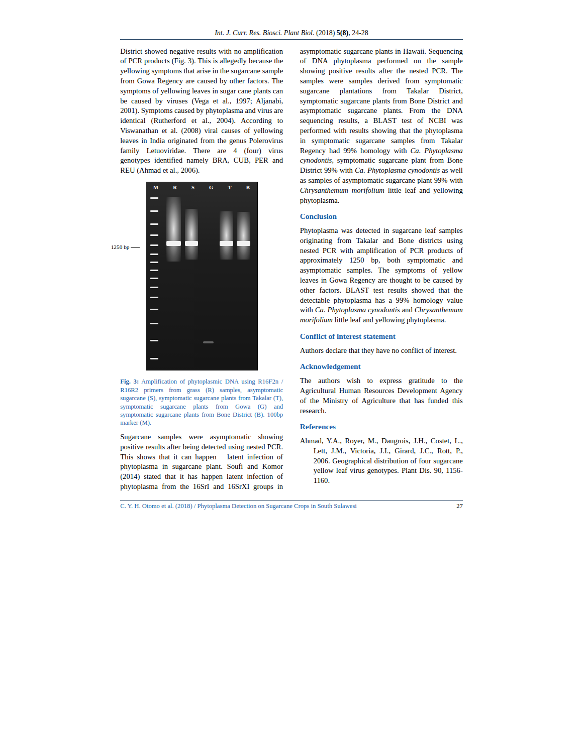Int. J. Curr. Res. Biosci. Plant Biol. (2018) 5(8), 24-28
District showed negative results with no amplification of PCR products (Fig. 3). This is allegedly because the yellowing symptoms that arise in the sugarcane sample from Gowa Regency are caused by other factors. The symptoms of yellowing leaves in sugar cane plants can be caused by viruses (Vega et al., 1997; Aljanabi, 2001). Symptoms caused by phytoplasma and virus are identical (Rutherford et al., 2004). According to Viswanathan et al. (2008) viral causes of yellowing leaves in India originated from the genus Polerovirus family Letuoviridae. There are 4 (four) virus genotypes identified namely BRA, CUB, PER and REU (Ahmad et al., 2006).
1250 bp
MRSGTB
Fig. 3: Amplification of phytoplasmic DNA using R16F2n / R16R2 primers from grass (R) samples, asymptomatic sugarcane (S), symptomatic sugarcane plants from Takalar (T), symptomatic sugarcane plants from Gowa (G) and symptomatic sugarcane plants from Bone District (B). 100bp marker (M).
Sugarcane samples were asymptomatic showing positive results after being detected using nested PCR. This shows that it can happen latent infection of phytoplasma in sugarcane plant. Soufi and Komor (2014) stated that it has happen latent infection of phytoplasma from the 16SrI and 16SrXI groups in asymptomatic sugarcane plants in Hawaii. Sequencing of DNA phytoplasma performed on the sample showing positive results after the nested PCR. The samples were samples derived from symptomatic sugarcane plantations from Takalar District, symptomatic sugarcane plants from Bone District and asymptomatic sugarcane plants. From the DNA sequencing results, a BLAST test of NCBI was performed with results showing that the phytoplasma in symptomatic sugarcane samples from Takalar Regency had 99% homology with Ca. Phytoplasma cynodontis, symptomatic sugarcane plant from Bone District 99% with Ca. Phytoplasma cynodontis as well as samples of asymptomatic sugarcane plant 99% with Chrysanthemum morifolium little leaf and yellowing phytoplasma.
Conclusion
Phytoplasma was detected in sugarcane leaf samples originating from Takalar and Bone districts using nested PCR with amplification of PCR products of approximately 1250 bp, both symptomatic and asymptomatic samples. The symptoms of yellow leaves in Gowa Regency are thought to be caused by other factors. BLAST test results showed that the detectable phytoplasma has a 99% homology value with Ca. Phytoplasma cynodontis and Chrysanthemum morifolium little leaf and yellowing phytoplasma.
Conflict of interest statement
Authors declare that they have no conflict of interest.
Acknowledgement
The authors wish to express gratitude to the Agricultural Human Resources Development Agency of the Ministry of Agriculture that has funded this research.
References
Ahmad, Y.A., Royer, M., Daugrois, J.H., Costet, L., Lett, J.M., Victoria, J.I., Girard, J.C., Rott, P., 2006. Geographical distribution of four sugarcane yellow leaf virus genotypes. Plant Dis. 90, 1156-1160.
C. Y. H. Otomo et al. (2018) / Phytoplasma Detection on Sugarcane Crops in South Sulawesi 27